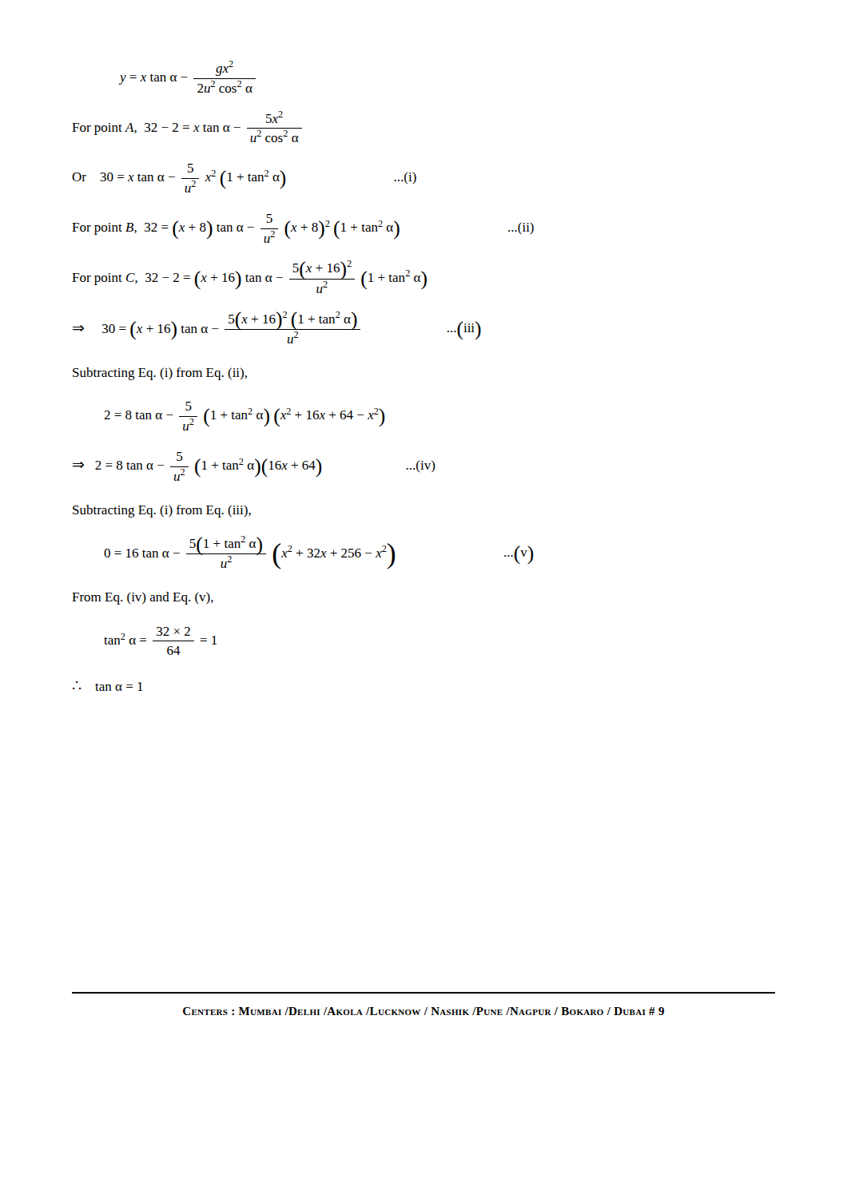y = x tan α − gx2 2u2 cos2 α
For point A, 32 − 2 = x tan α − 5x2 u2 cos2 α
Or 30 = x tan α − 5 u2 x2 (1 + tan2 α) ...(i)
For point B, 32 = (x + 8) tan α − 5 u2 (x + 8)2 (1 + tan2 α) ...(ii)
For point C, 32 − 2 = (x + 16) tan α − 5(x + 16)2 u2 (1 + tan2 α)
⇒ 30 = (x + 16) tan α − 5(x + 16)2 (1 + tan2 α) u2 ...(iii)
Subtracting Eq. (i) from Eq. (ii),
2 = 8 tan α − 5 u2 (1 + tan2 α) (x2 + 16x + 64 − x2)
⇒ 2 = 8 tan α − 5 u2 (1 + tan2 α)(16x + 64) ...(iv)
Subtracting Eq. (i) from Eq. (iii),
0 = 16 tan α − 5(1 + tan2 α) u2 (x2 + 32x + 256 − x2) ...(v)
From Eq. (iv) and Eq. (v),
tan2 α = 32 × 2 64 = 1
∴ tan α = 1
Centers : Mumbai /Delhi /Akola /Lucknow / Nashik /Pune /Nagpur / Bokaro / Dubai # 9